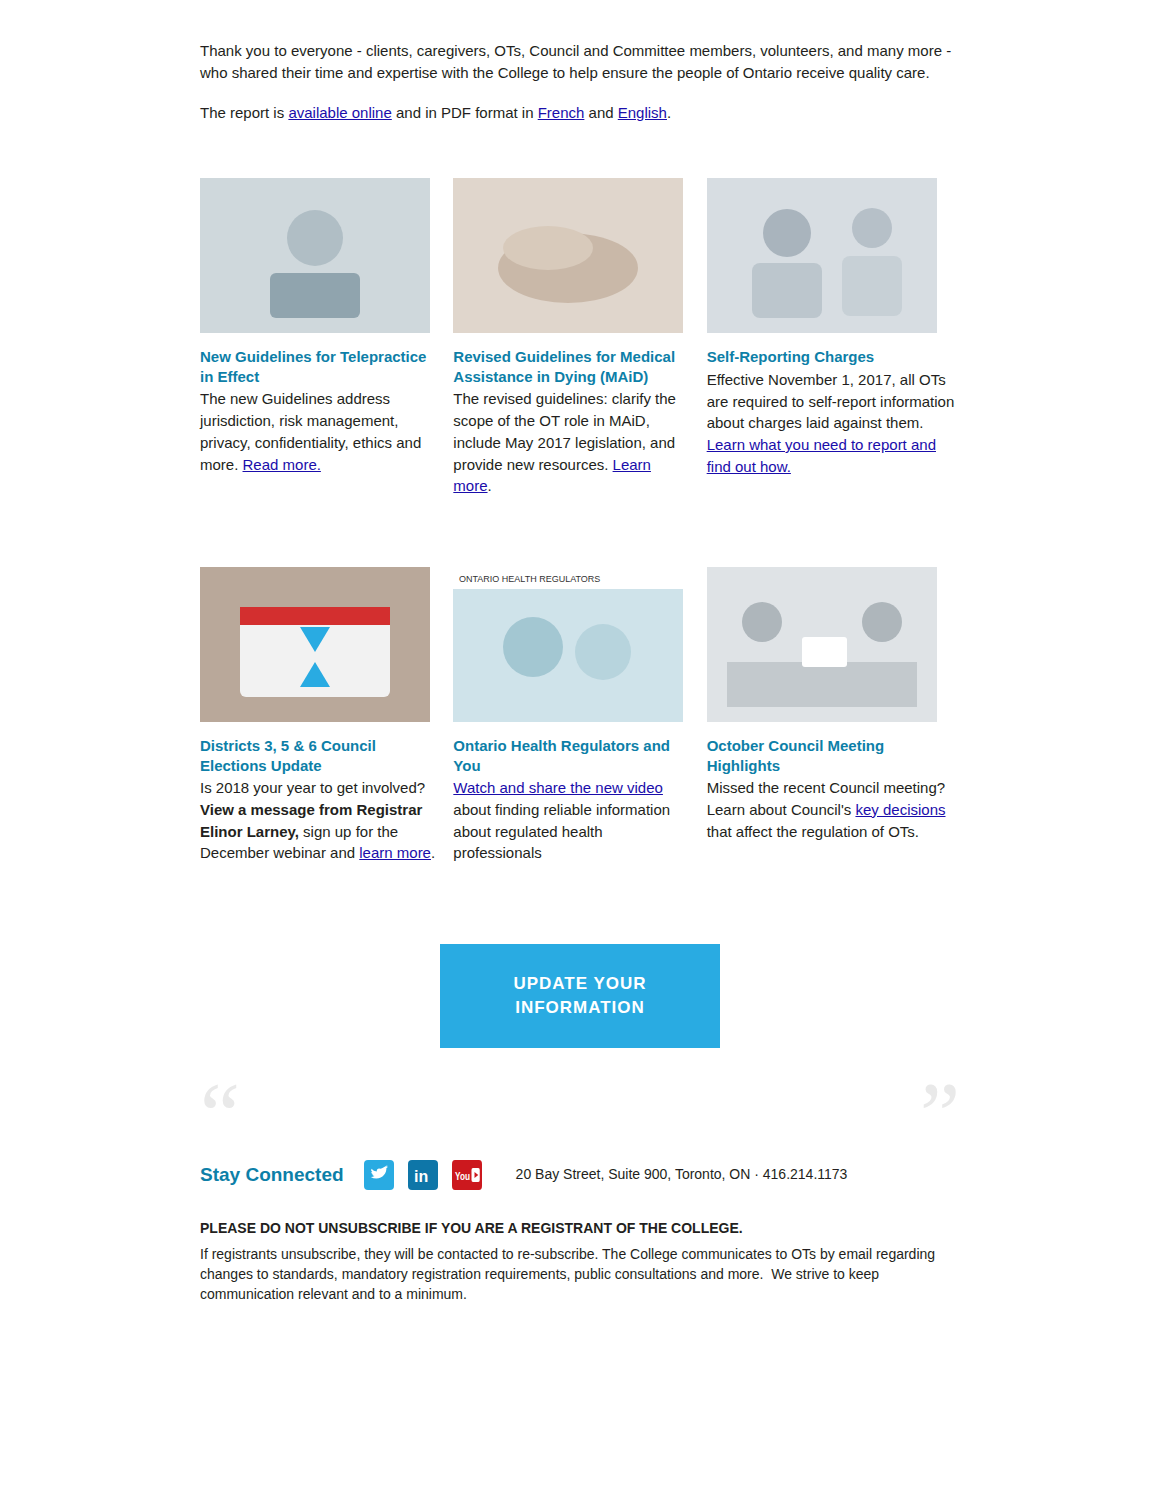Thank you to everyone - clients, caregivers, OTs, Council and Committee members, volunteers, and many more - who shared their time and expertise with the College to help ensure the people of Ontario receive quality care.
The report is available online and in PDF format in French and English.
| New Guidelines for Teleprac­tice in Effect The new Guidelines address jurisdiction, risk management, privacy, confidentiality, ethics and more. Read more. | Revised Guidelines for Medical Assistance in Dying (MAiD) The revised guidelines: clarify the scope of the OT role in MAiD, include May 2017 legislation, and provide new resources. Learn more . | Self-Reporting Charges Effective November 1, 2017, all OTs are required to self-report information about charges laid against them. Learn what you need to report and find out how. |
| Districts 3, 5 & 6 Council Elections Update Is 2018 your year to get involved? View a message from Registrar Elinor Larney, sign up for the December webinar and learn more . | Ontario Health Regulators and You Watch and share the new video about finding reliable information about regulated health professionals | October Council Meeting Highlights Missed the recent Council meeting? Learn about Council's key decisions that affect the regulation of OTs. |
UPDATE YOUR
INFORMATION
“ ”
Stay Connected 20 Bay Street, Suite 900, Toronto, ON · 416.214.1173
PLEASE DO NOT UNSUBSCRIBE IF YOU ARE A REGISTRANT OF THE COLLEGE. If registrants unsubscribe, they will be contacted to re-subscribe. The College communicates to OTs by email regarding changes to standards, mandatory registration requirements, public consultations and more. We strive to keep communication relevant and to a minimum.